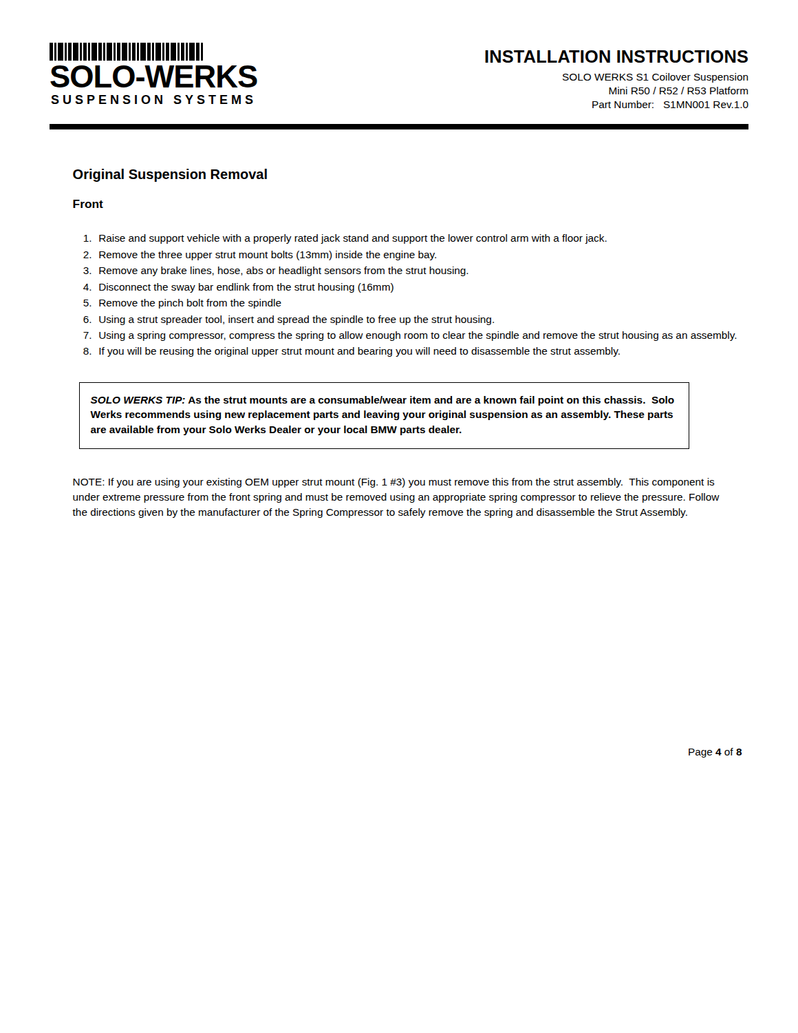SOLO-WERKS
SUSPENSION SYSTEMS
INSTALLATION INSTRUCTIONS
SOLO WERKS S1 Coilover Suspension
Mini R50 / R52 / R53 Platform
Part Number: S1MN001 Rev.1.0
Original Suspension Removal
Front
Raise and support vehicle with a properly rated jack stand and support the lower control arm with a floor jack.
Remove the three upper strut mount bolts (13mm) inside the engine bay.
Remove any brake lines, hose, abs or headlight sensors from the strut housing.
Disconnect the sway bar endlink from the strut housing (16mm)
Remove the pinch bolt from the spindle
Using a strut spreader tool, insert and spread the spindle to free up the strut housing.
Using a spring compressor, compress the spring to allow enough room to clear the spindle and remove the strut housing as an assembly.
If you will be reusing the original upper strut mount and bearing you will need to disassemble the strut assembly.
SOLO WERKS TIP: As the strut mounts are a consumable/wear item and are a known fail point on this chassis. Solo Werks recommends using new replacement parts and leaving your original suspension as an assembly. These parts are available from your Solo Werks Dealer or your local BMW parts dealer.
NOTE: If you are using your existing OEM upper strut mount (Fig. 1 #3) you must remove this from the strut assembly. This component is under extreme pressure from the front spring and must be removed using an appropriate spring compressor to relieve the pressure. Follow the directions given by the manufacturer of the Spring Compressor to safely remove the spring and disassemble the Strut Assembly.
Page 4 of 8